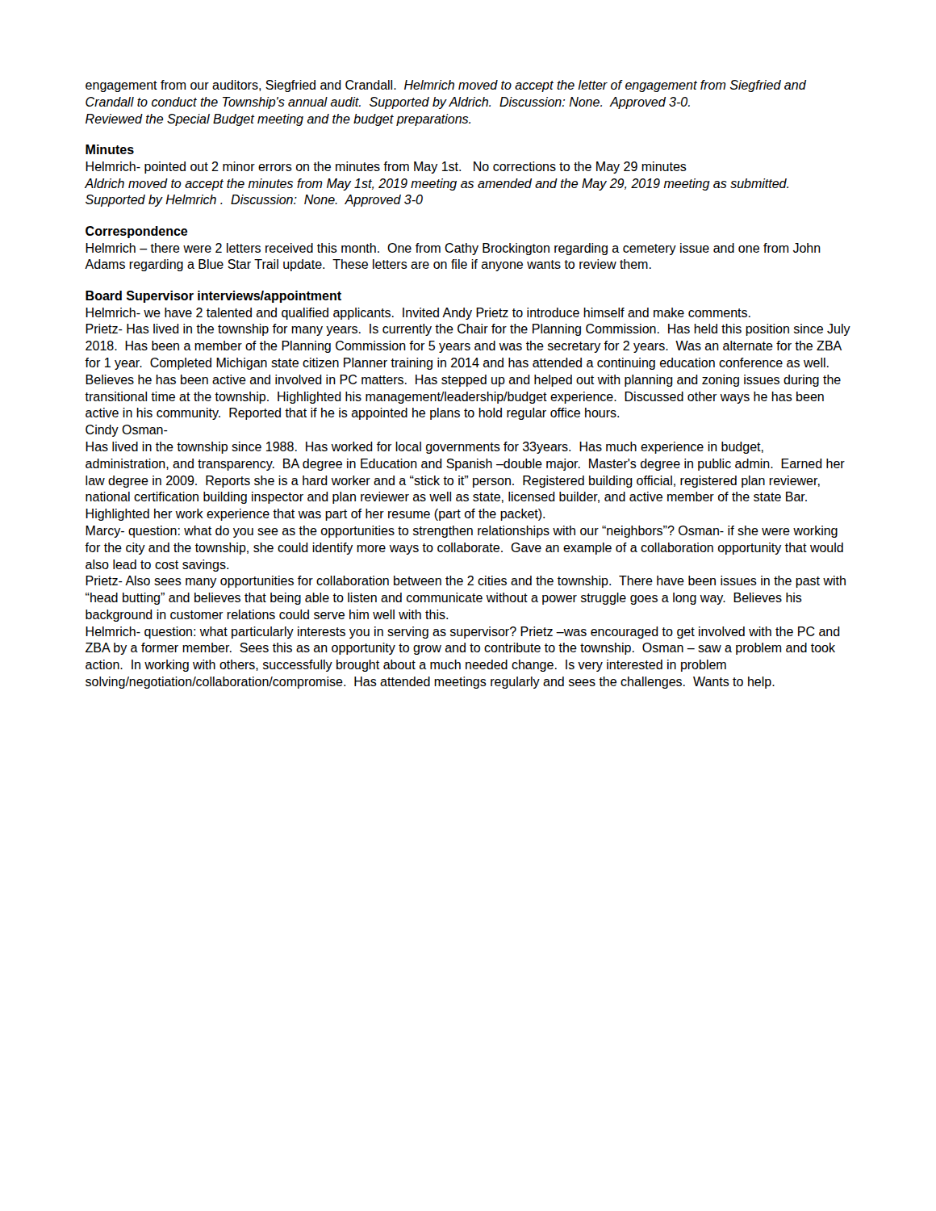engagement from our auditors, Siegfried and Crandall. Helmrich moved to accept the letter of engagement from Siegfried and Crandall to conduct the Township's annual audit. Supported by Aldrich. Discussion: None. Approved 3-0.
Reviewed the Special Budget meeting and the budget preparations.
Minutes
Helmrich- pointed out 2 minor errors on the minutes from May 1st. No corrections to the May 29 minutes
Aldrich moved to accept the minutes from May 1st, 2019 meeting as amended and the May 29, 2019 meeting as submitted. Supported by Helmrich . Discussion: None. Approved 3-0
Correspondence
Helmrich – there were 2 letters received this month. One from Cathy Brockington regarding a cemetery issue and one from John Adams regarding a Blue Star Trail update. These letters are on file if anyone wants to review them.
Board Supervisor interviews/appointment
Helmrich- we have 2 talented and qualified applicants. Invited Andy Prietz to introduce himself and make comments.
Prietz- Has lived in the township for many years. Is currently the Chair for the Planning Commission. Has held this position since July 2018. Has been a member of the Planning Commission for 5 years and was the secretary for 2 years. Was an alternate for the ZBA for 1 year. Completed Michigan state citizen Planner training in 2014 and has attended a continuing education conference as well. Believes he has been active and involved in PC matters. Has stepped up and helped out with planning and zoning issues during the transitional time at the township. Highlighted his management/leadership/budget experience. Discussed other ways he has been active in his community. Reported that if he is appointed he plans to hold regular office hours.
Cindy Osman-
Has lived in the township since 1988. Has worked for local governments for 33years. Has much experience in budget, administration, and transparency. BA degree in Education and Spanish –double major. Master's degree in public admin. Earned her law degree in 2009. Reports she is a hard worker and a “stick to it” person. Registered building official, registered plan reviewer, national certification building inspector and plan reviewer as well as state, licensed builder, and active member of the state Bar. Highlighted her work experience that was part of her resume (part of the packet).
Marcy- question: what do you see as the opportunities to strengthen relationships with our “neighbors”? Osman- if she were working for the city and the township, she could identify more ways to collaborate. Gave an example of a collaboration opportunity that would also lead to cost savings.
Prietz- Also sees many opportunities for collaboration between the 2 cities and the township. There have been issues in the past with “head butting” and believes that being able to listen and communicate without a power struggle goes a long way. Believes his background in customer relations could serve him well with this.
Helmrich- question: what particularly interests you in serving as supervisor? Prietz –was encouraged to get involved with the PC and ZBA by a former member. Sees this as an opportunity to grow and to contribute to the township. Osman – saw a problem and took action. In working with others, successfully brought about a much needed change. Is very interested in problem solving/negotiation/collaboration/compromise. Has attended meetings regularly and sees the challenges. Wants to help.